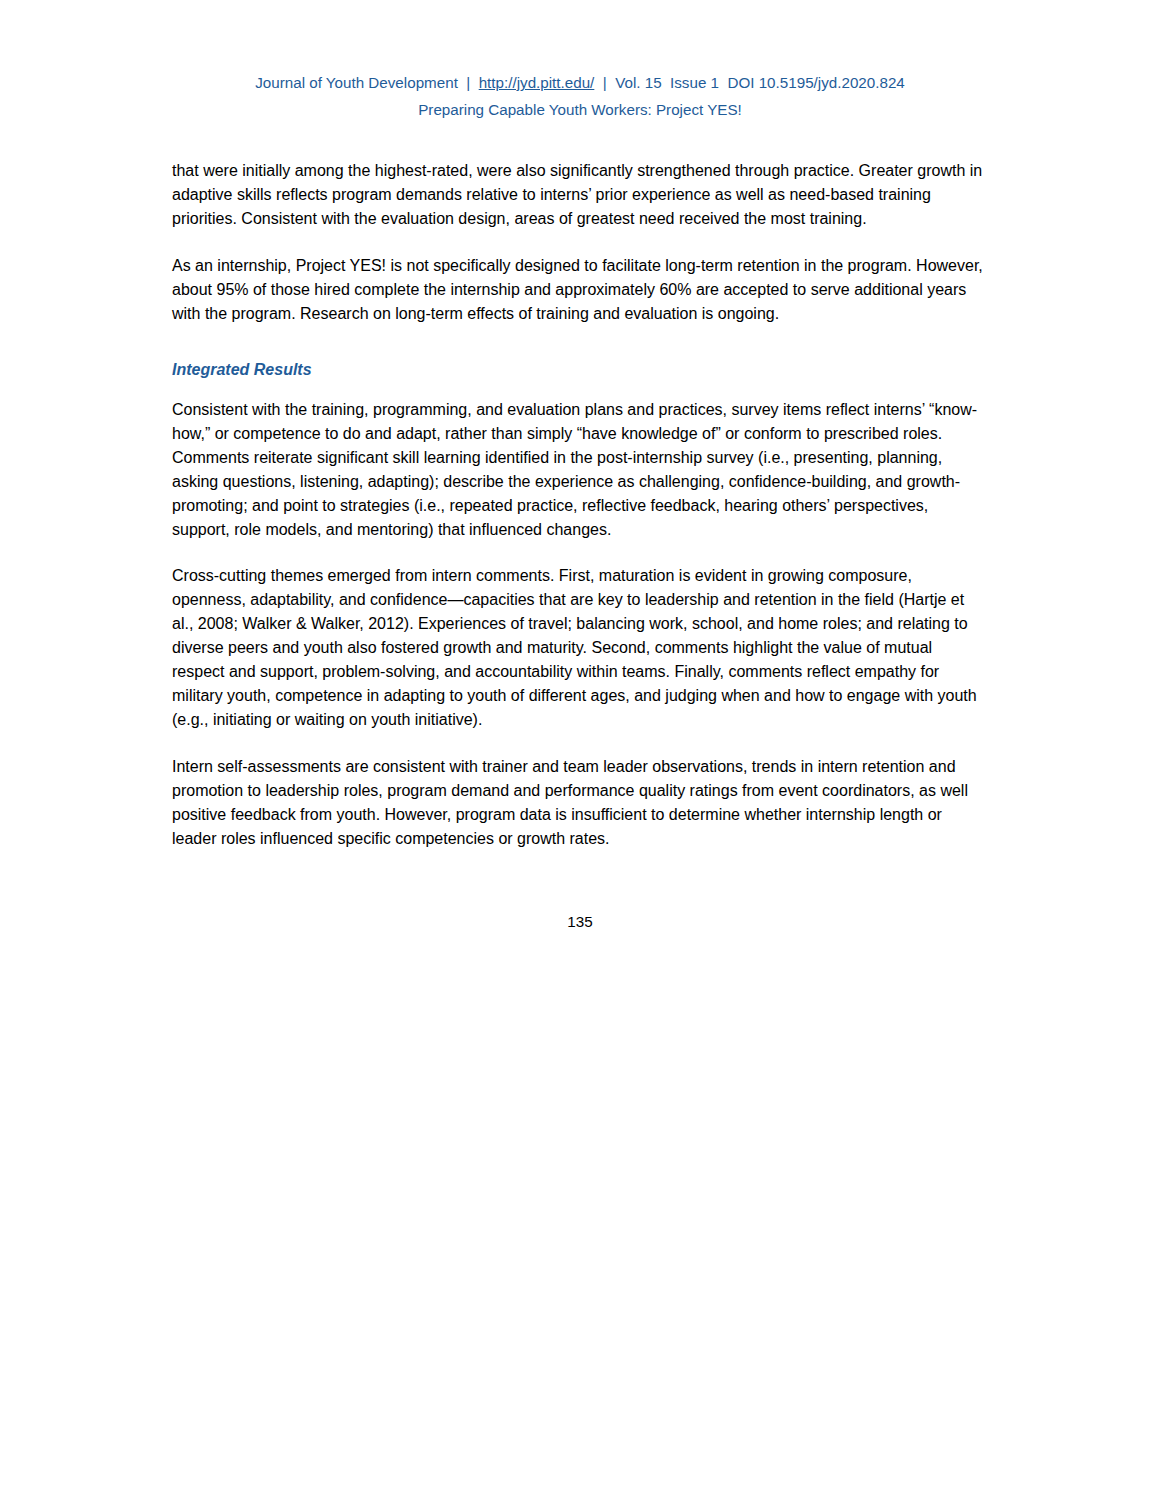Journal of Youth Development | http://jyd.pitt.edu/ | Vol. 15 Issue 1 DOI 10.5195/jyd.2020.824
Preparing Capable Youth Workers: Project YES!
that were initially among the highest-rated, were also significantly strengthened through practice. Greater growth in adaptive skills reflects program demands relative to interns’ prior experience as well as need-based training priorities. Consistent with the evaluation design, areas of greatest need received the most training.
As an internship, Project YES! is not specifically designed to facilitate long-term retention in the program. However, about 95% of those hired complete the internship and approximately 60% are accepted to serve additional years with the program. Research on long-term effects of training and evaluation is ongoing.
Integrated Results
Consistent with the training, programming, and evaluation plans and practices, survey items reflect interns’ “know-how,” or competence to do and adapt, rather than simply “have knowledge of” or conform to prescribed roles. Comments reiterate significant skill learning identified in the post-internship survey (i.e., presenting, planning, asking questions, listening, adapting); describe the experience as challenging, confidence-building, and growth-promoting; and point to strategies (i.e., repeated practice, reflective feedback, hearing others’ perspectives, support, role models, and mentoring) that influenced changes.
Cross-cutting themes emerged from intern comments. First, maturation is evident in growing composure, openness, adaptability, and confidence—capacities that are key to leadership and retention in the field (Hartje et al., 2008; Walker & Walker, 2012). Experiences of travel; balancing work, school, and home roles; and relating to diverse peers and youth also fostered growth and maturity. Second, comments highlight the value of mutual respect and support, problem-solving, and accountability within teams. Finally, comments reflect empathy for military youth, competence in adapting to youth of different ages, and judging when and how to engage with youth (e.g., initiating or waiting on youth initiative).
Intern self-assessments are consistent with trainer and team leader observations, trends in intern retention and promotion to leadership roles, program demand and performance quality ratings from event coordinators, as well positive feedback from youth. However, program data is insufficient to determine whether internship length or leader roles influenced specific competencies or growth rates.
135